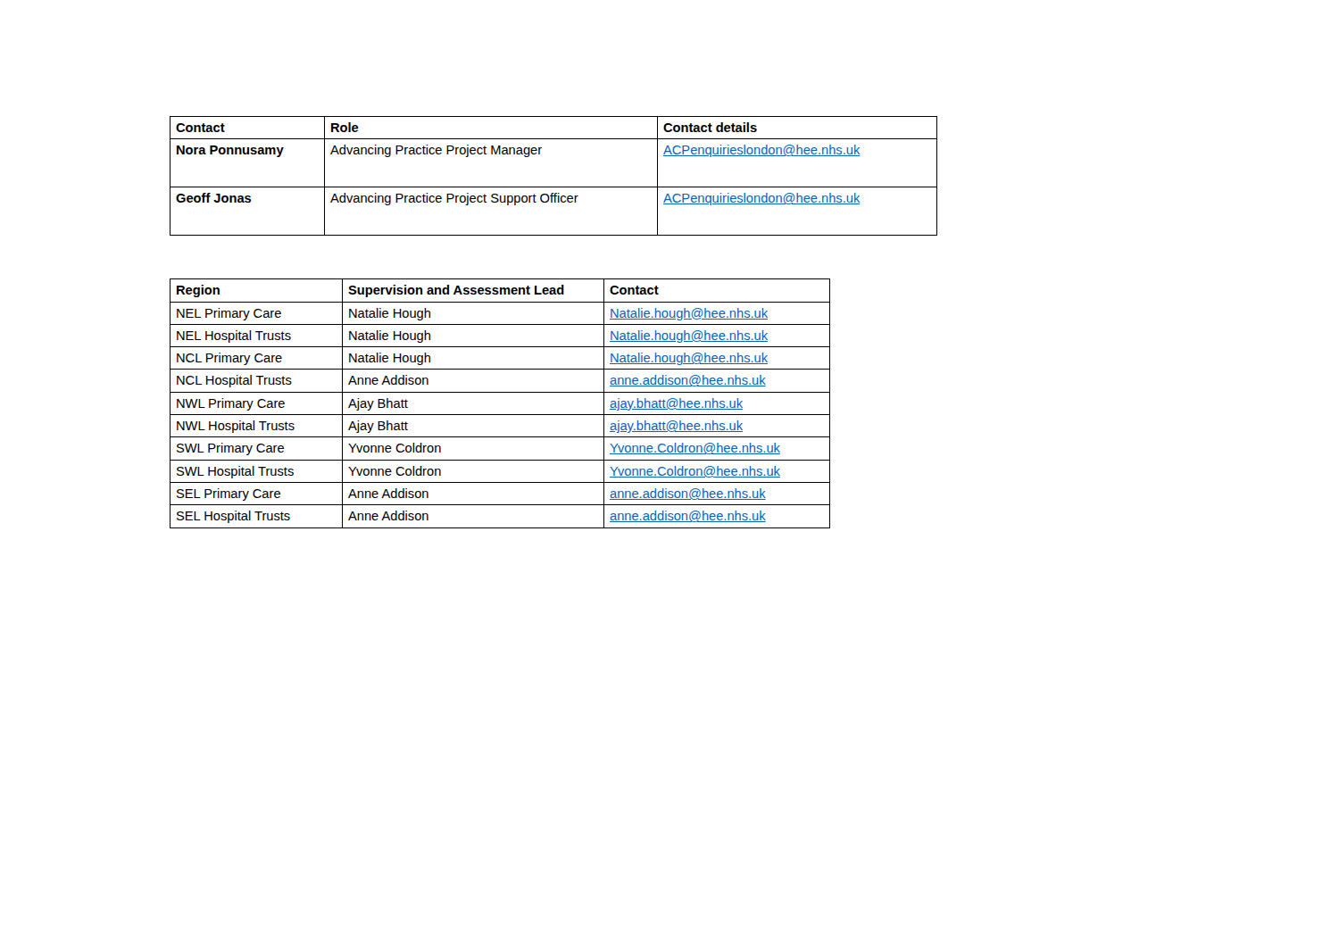| Contact | Role | Contact details |
| --- | --- | --- |
| Nora Ponnusamy | Advancing Practice Project Manager | ACPenquirieslondon@hee.nhs.uk |
| Geoff Jonas | Advancing Practice Project Support Officer | ACPenquirieslondon@hee.nhs.uk |
| Region | Supervision and Assessment Lead | Contact |
| --- | --- | --- |
| NEL Primary Care | Natalie Hough | Natalie.hough@hee.nhs.uk |
| NEL Hospital Trusts | Natalie Hough | Natalie.hough@hee.nhs.uk |
| NCL Primary Care | Natalie Hough | Natalie.hough@hee.nhs.uk |
| NCL Hospital Trusts | Anne Addison | anne.addison@hee.nhs.uk |
| NWL Primary Care | Ajay Bhatt | ajay.bhatt@hee.nhs.uk |
| NWL Hospital Trusts | Ajay Bhatt | ajay.bhatt@hee.nhs.uk |
| SWL Primary Care | Yvonne Coldron | Yvonne.Coldron@hee.nhs.uk |
| SWL Hospital Trusts | Yvonne Coldron | Yvonne.Coldron@hee.nhs.uk |
| SEL Primary Care | Anne Addison | anne.addison@hee.nhs.uk |
| SEL Hospital Trusts | Anne Addison | anne.addison@hee.nhs.uk |